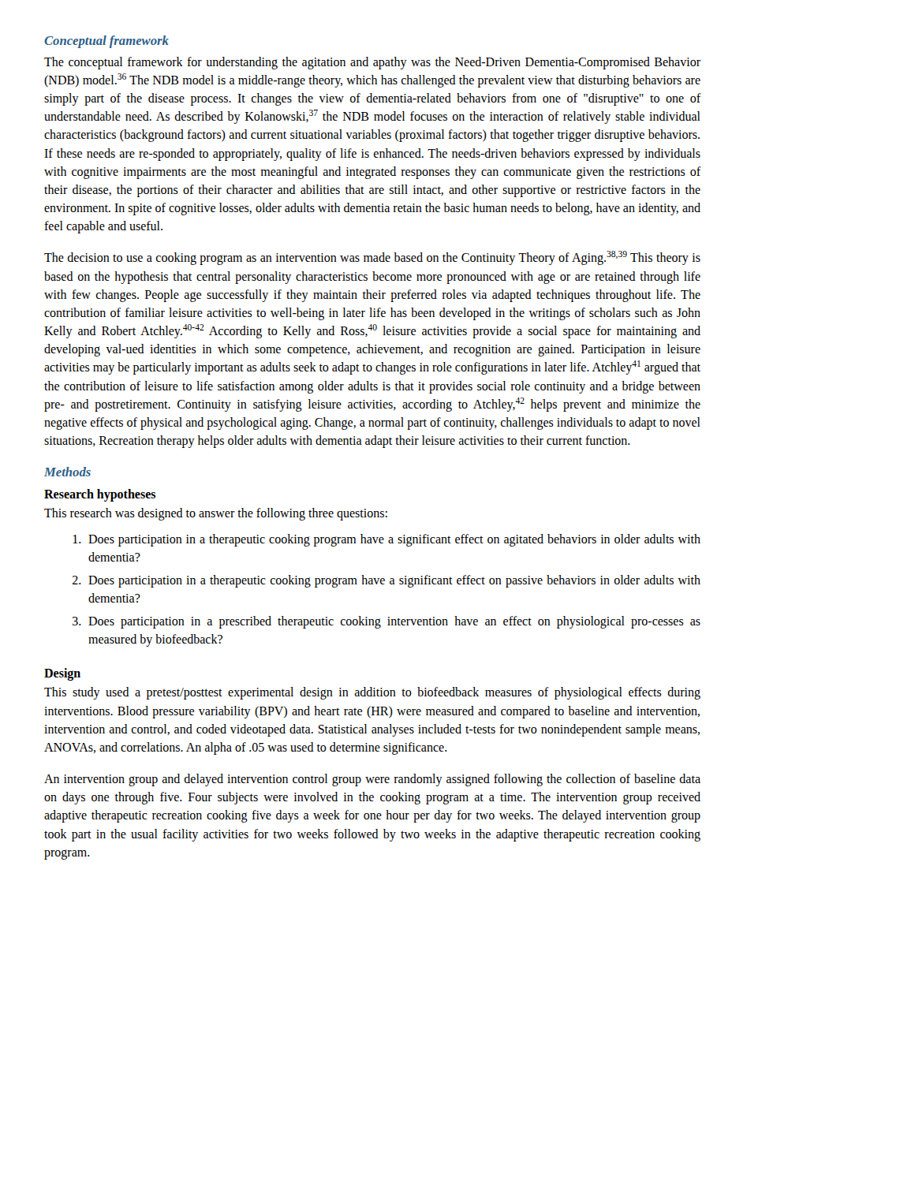Conceptual framework
The conceptual framework for understanding the agitation and apathy was the Need-Driven Dementia-Compromised Behavior (NDB) model.36 The NDB model is a middle-range theory, which has challenged the prevalent view that disturbing behaviors are simply part of the disease process. It changes the view of dementia-related behaviors from one of "disruptive" to one of understandable need. As described by Kolanowski,37 the NDB model focuses on the interaction of relatively stable individual characteristics (background factors) and current situational variables (proximal factors) that together trigger disruptive behaviors. If these needs are re-sponded to appropriately, quality of life is enhanced. The needs-driven behaviors expressed by individuals with cognitive impairments are the most meaningful and integrated responses they can communicate given the restrictions of their disease, the portions of their character and abilities that are still intact, and other supportive or restrictive factors in the environment. In spite of cognitive losses, older adults with dementia retain the basic human needs to belong, have an identity, and feel capable and useful.
The decision to use a cooking program as an intervention was made based on the Continuity Theory of Aging.38,39 This theory is based on the hypothesis that central personality characteristics become more pronounced with age or are retained through life with few changes. People age successfully if they maintain their preferred roles via adapted techniques throughout life. The contribution of familiar leisure activities to well-being in later life has been developed in the writings of scholars such as John Kelly and Robert Atchley.40-42 According to Kelly and Ross,40 leisure activities provide a social space for maintaining and developing val-ued identities in which some competence, achievement, and recognition are gained. Participation in leisure activities may be particularly important as adults seek to adapt to changes in role configurations in later life. Atchley41 argued that the contribution of leisure to life satisfaction among older adults is that it provides social role continuity and a bridge between pre- and postretirement. Continuity in satisfying leisure activities, according to Atchley,42 helps prevent and minimize the negative effects of physical and psychological aging. Change, a normal part of continuity, challenges individuals to adapt to novel situations, Recreation therapy helps older adults with dementia adapt their leisure activities to their current function.
Methods
Research hypotheses
This research was designed to answer the following three questions:
Does participation in a therapeutic cooking program have a significant effect on agitated behaviors in older adults with dementia?
Does participation in a therapeutic cooking program have a significant effect on passive behaviors in older adults with dementia?
Does participation in a prescribed therapeutic cooking intervention have an effect on physiological pro-cesses as measured by biofeedback?
Design
This study used a pretest/posttest experimental design in addition to biofeedback measures of physiological effects during interventions. Blood pressure variability (BPV) and heart rate (HR) were measured and compared to baseline and intervention, intervention and control, and coded videotaped data. Statistical analyses included t-tests for two nonindependent sample means, ANOVAs, and correlations. An alpha of .05 was used to determine significance.
An intervention group and delayed intervention control group were randomly assigned following the collection of baseline data on days one through five. Four subjects were involved in the cooking program at a time. The intervention group received adaptive therapeutic recreation cooking five days a week for one hour per day for two weeks. The delayed intervention group took part in the usual facility activities for two weeks followed by two weeks in the adaptive therapeutic recreation cooking program.